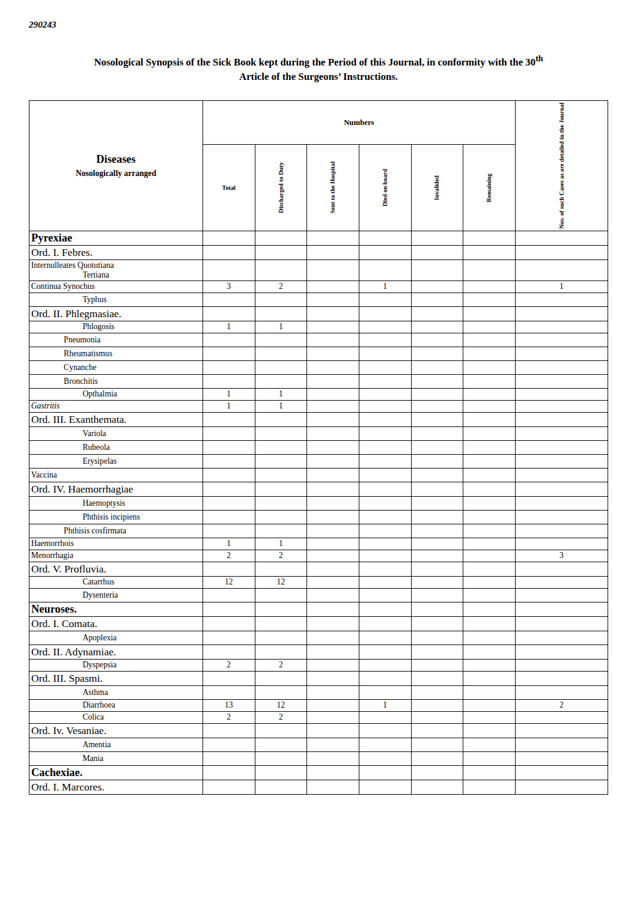290243
Nosological Synopsis of the Sick Book kept during the Period of this Journal, in conformity with the 30th Article of the Surgeons’ Instructions.
| Diseases Nosologically arranged | Numbers | Nos. of such Cases as are detailed in the Journal |
| --- | --- | --- |
| Total | Discharged to Duty | Sent to the Hospital | Died on board | Invalided | Remaining |
| Pyrexiae | | | | | | | |
| Ord. I. Febres. | | | | | | | |
| Internulleates Quotutiana Tertiana | | | | | | | |
| Continua Synochus | 3 | 2 | | 1 | | | 1 |
| Typhus | | | | | | | |
| Ord. II. Phlegmasiae. | | | | | | | |
| Phlogosis | 1 | 1 | | | | | |
| Pneumonia | | | | | | | |
| Rheumatismus | | | | | | | |
| Cynanche | | | | | | | |
| Bronchitis | | | | | | | |
| Opthalmia | 1 | 1 | | | | | |
| Gastritis | 1 | 1 | | | | | |
| Ord. III. Exanthemata. | | | | | | | |
| Variola | | | | | | | |
| Rubeola | | | | | | | |
| Erysipelas | | | | | | | |
| Vaccina | | | | | | | |
| Ord. IV. Haemorrhagiae | | | | | | | |
| Haemoptysis | | | | | | | |
| Phthisis incipiens | | | | | | | |
| Phthisis cosfirmata | | | | | | | |
| Haemorrhois | 1 | 1 | | | | | |
| Menorrhagia | 2 | 2 | | | | | 3 |
| Ord. V. Profluvia. | | | | | | | |
| Catarrhus | 12 | 12 | | | | | |
| Dysenteria | | | | | | | |
| Neuroses. | | | | | | | |
| Ord. I. Comata. | | | | | | | |
| Apoplexia | | | | | | | |
| Ord. II. Adynamiae. | | | | | | | |
| Dyspepsia | 2 | 2 | | | | | |
| Ord. III. Spasmi. | | | | | | | |
| Asthma | | | | | | | |
| Diarrhoea | 13 | 12 | | 1 | | | 2 |
| Colica | 2 | 2 | | | | | |
| Ord. Iv. Vesaniae. | | | | | | | |
| Amentia | | | | | | | |
| Mania | | | | | | | |
| Cachexiae. | | | | | | | |
| Ord. I. Marcores. | | | | | | | |